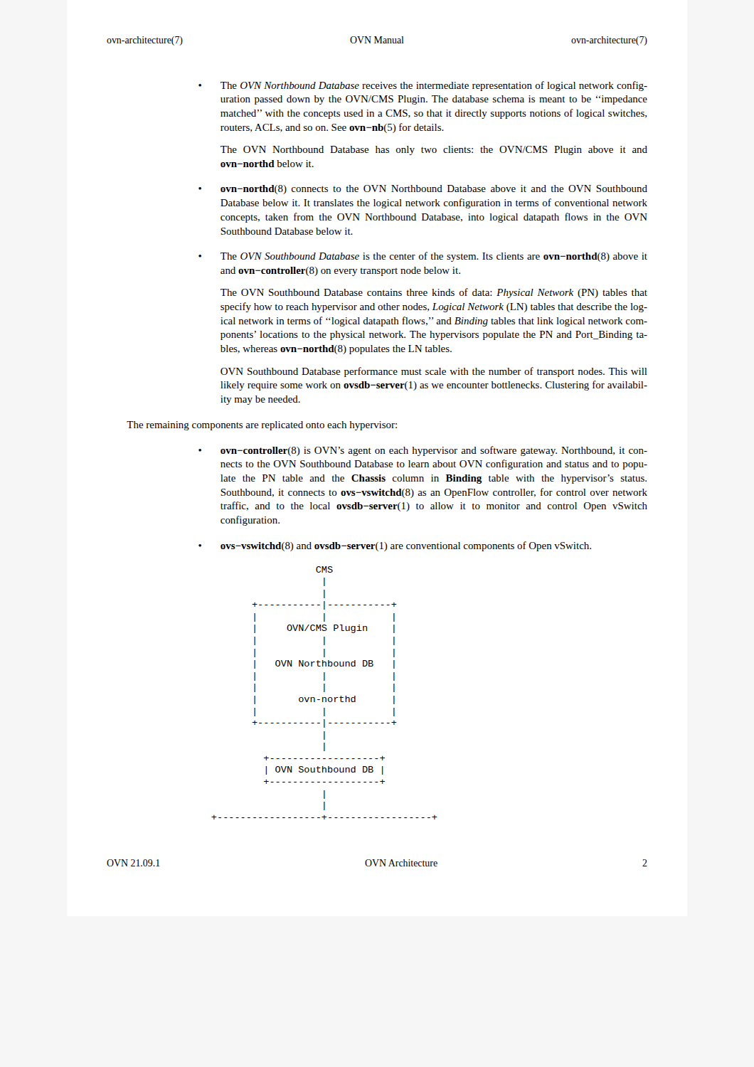ovn-architecture(7) OVN Manual ovn-architecture(7)
The OVN Northbound Database receives the intermediate representation of logical network configuration passed down by the OVN/CMS Plugin. The database schema is meant to be ‘‘impedance matched’’ with the concepts used in a CMS, so that it directly supports notions of logical switches, routers, ACLs, and so on. See ovn−nb(5) for details.
The OVN Northbound Database has only two clients: the OVN/CMS Plugin above it and ovn−northd below it.
ovn−northd(8) connects to the OVN Northbound Database above it and the OVN Southbound Database below it. It translates the logical network configuration in terms of conventional network concepts, taken from the OVN Northbound Database, into logical datapath flows in the OVN Southbound Database below it.
The OVN Southbound Database is the center of the system. Its clients are ovn−northd(8) above it and ovn−controller(8) on every transport node below it.
The OVN Southbound Database contains three kinds of data: Physical Network (PN) tables that specify how to reach hypervisor and other nodes, Logical Network (LN) tables that describe the logical network in terms of ‘‘logical datapath flows,’’ and Binding tables that link logical network components’ locations to the physical network. The hypervisors populate the PN and Port_Binding tables, whereas ovn−northd(8) populates the LN tables.
OVN Southbound Database performance must scale with the number of transport nodes. This will likely require some work on ovsdb−server(1) as we encounter bottlenecks. Clustering for availability may be needed.
The remaining components are replicated onto each hypervisor:
ovn−controller(8) is OVN’s agent on each hypervisor and software gateway. Northbound, it connects to the OVN Southbound Database to learn about OVN configuration and status and to populate the PN table and the Chassis column in Binding table with the hypervisor’s status. Southbound, it connects to ovs−vswitchd(8) as an OpenFlow controller, for control over network traffic, and to the local ovsdb−server(1) to allow it to monitor and control Open vSwitch configuration.
ovs−vswitchd(8) and ovsdb−server(1) are conventional components of Open vSwitch.
                                    CMS
                                     |
                                     |
                         +-----------|-----------+
                         |           |           |
                         |     OVN/CMS Plugin    |
                         |           |           |
                         |           |           |
                         |   OVN Northbound DB   |
                         |           |           |
                         |           |           |
                         |       ovn-northd      |
                         |           |           |
                         +-----------|-----------+
                                     |
                                     |
                           +-------------------+
                           | OVN Southbound DB |
                           +-------------------+
                                     |
                                     |
                  +------------------+------------------+
OVN 21.09.1 OVN Architecture 2